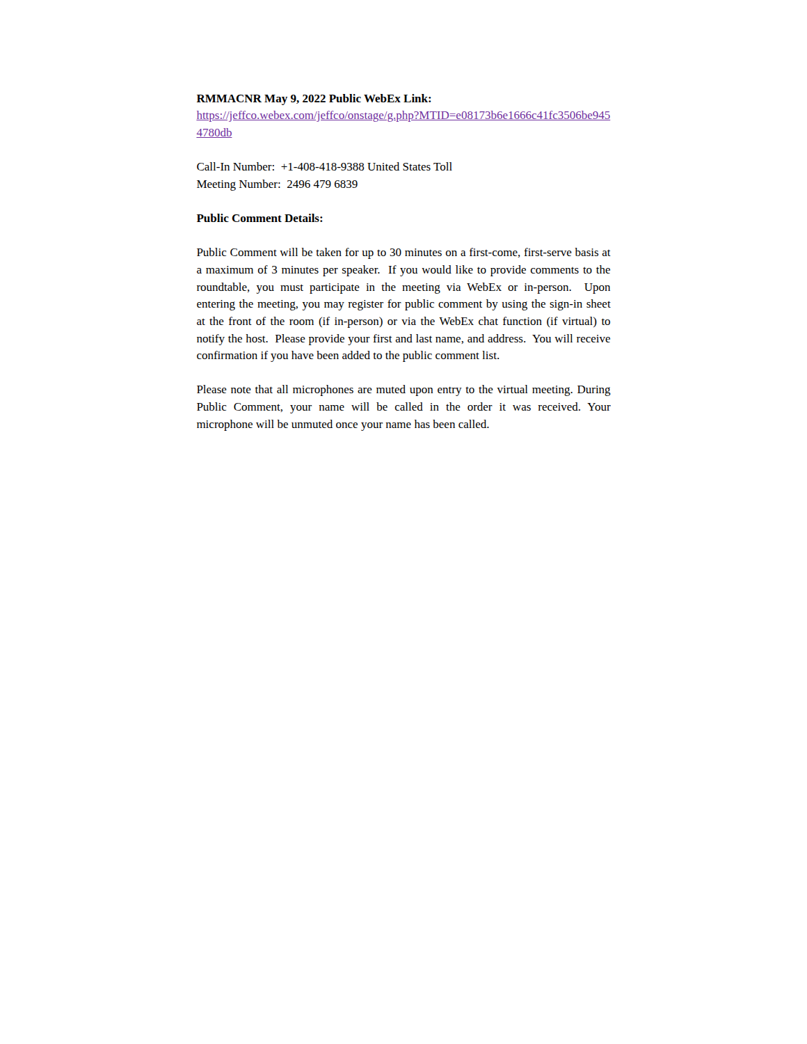RMMACNR May 9, 2022 Public WebEx Link:
https://jeffco.webex.com/jeffco/onstage/g.php?MTID=e08173b6e1666c41fc3506be9454780db
Call-In Number: +1-408-418-9388 United States Toll
Meeting Number: 2496 479 6839
Public Comment Details:
Public Comment will be taken for up to 30 minutes on a first-come, first-serve basis at a maximum of 3 minutes per speaker. If you would like to provide comments to the roundtable, you must participate in the meeting via WebEx or in-person. Upon entering the meeting, you may register for public comment by using the sign-in sheet at the front of the room (if in-person) or via the WebEx chat function (if virtual) to notify the host. Please provide your first and last name, and address. You will receive confirmation if you have been added to the public comment list.
Please note that all microphones are muted upon entry to the virtual meeting. During Public Comment, your name will be called in the order it was received. Your microphone will be unmuted once your name has been called.